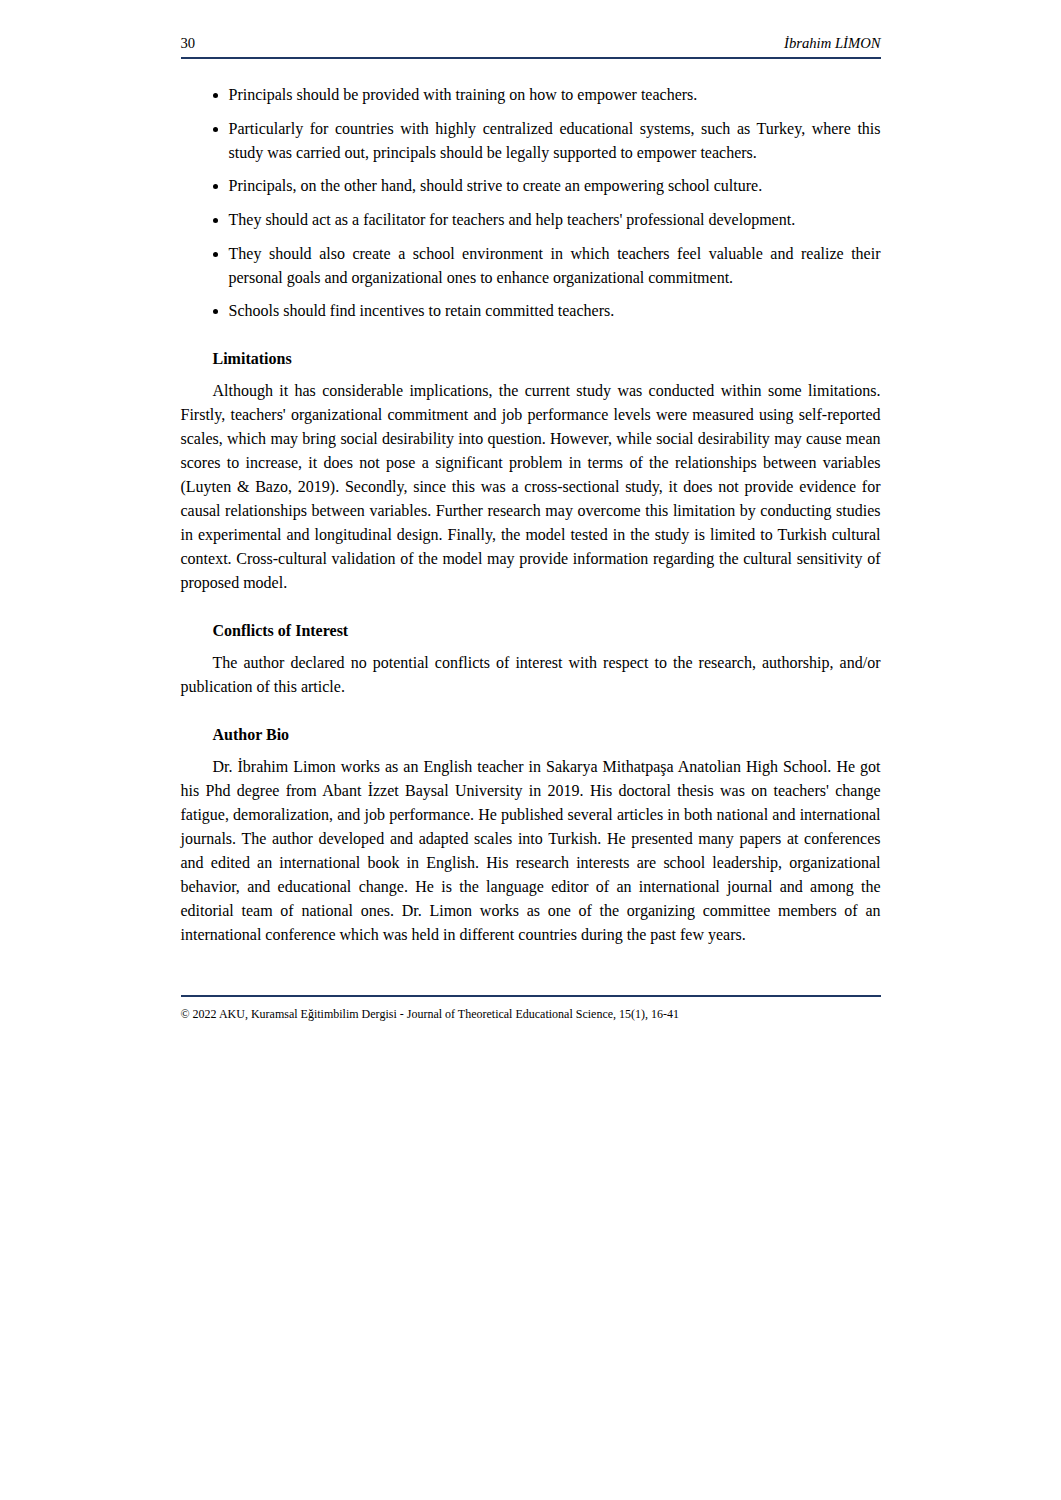30 İbrahim LİMON
Principals should be provided with training on how to empower teachers.
Particularly for countries with highly centralized educational systems, such as Turkey, where this study was carried out, principals should be legally supported to empower teachers.
Principals, on the other hand, should strive to create an empowering school culture.
They should act as a facilitator for teachers and help teachers' professional development.
They should also create a school environment in which teachers feel valuable and realize their personal goals and organizational ones to enhance organizational commitment.
Schools should find incentives to retain committed teachers.
Limitations
Although it has considerable implications, the current study was conducted within some limitations. Firstly, teachers' organizational commitment and job performance levels were measured using self-reported scales, which may bring social desirability into question. However, while social desirability may cause mean scores to increase, it does not pose a significant problem in terms of the relationships between variables (Luyten & Bazo, 2019). Secondly, since this was a cross-sectional study, it does not provide evidence for causal relationships between variables. Further research may overcome this limitation by conducting studies in experimental and longitudinal design. Finally, the model tested in the study is limited to Turkish cultural context. Cross-cultural validation of the model may provide information regarding the cultural sensitivity of proposed model.
Conflicts of Interest
The author declared no potential conflicts of interest with respect to the research, authorship, and/or publication of this article.
Author Bio
Dr. İbrahim Limon works as an English teacher in Sakarya Mithatpaşa Anatolian High School. He got his Phd degree from Abant İzzet Baysal University in 2019. His doctoral thesis was on teachers' change fatigue, demoralization, and job performance. He published several articles in both national and international journals. The author developed and adapted scales into Turkish. He presented many papers at conferences and edited an international book in English. His research interests are school leadership, organizational behavior, and educational change. He is the language editor of an international journal and among the editorial team of national ones. Dr. Limon works as one of the organizing committee members of an international conference which was held in different countries during the past few years.
© 2022 AKU, Kuramsal Eğitimbilim Dergisi - Journal of Theoretical Educational Science, 15(1), 16-41